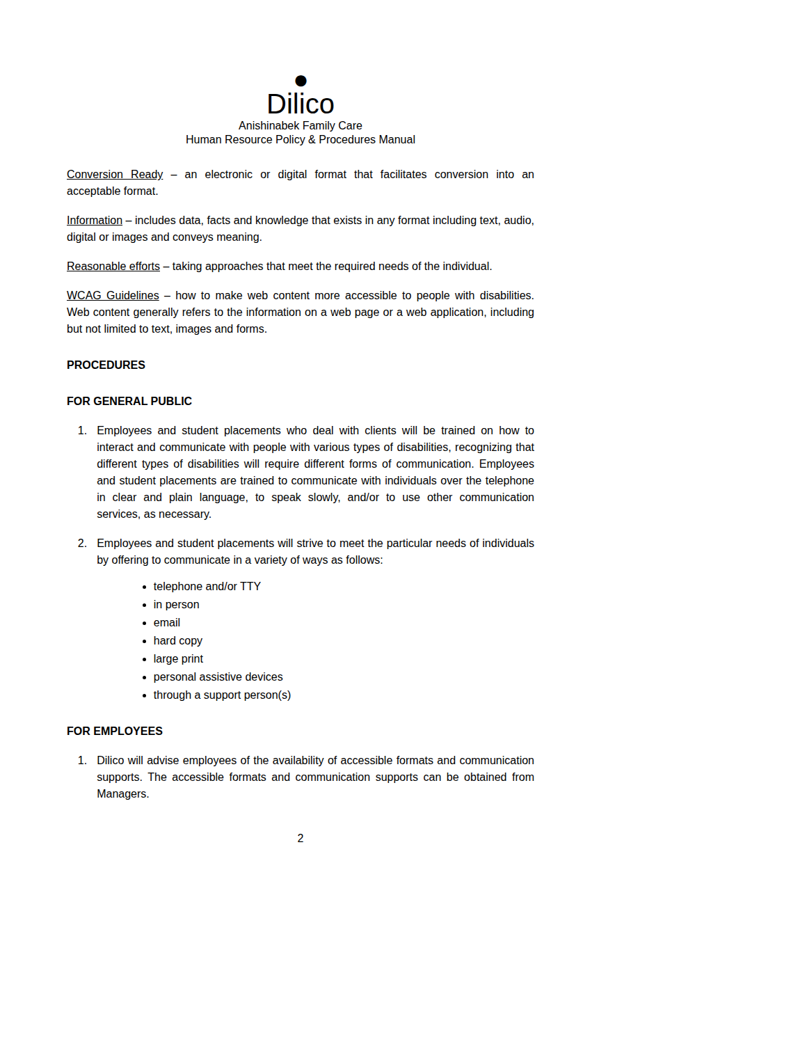●
Dilico
Anishinabek Family Care
Human Resource Policy & Procedures Manual
Conversion Ready – an electronic or digital format that facilitates conversion into an acceptable format.
Information – includes data, facts and knowledge that exists in any format including text, audio, digital or images and conveys meaning.
Reasonable efforts – taking approaches that meet the required needs of the individual.
WCAG Guidelines – how to make web content more accessible to people with disabilities. Web content generally refers to the information on a web page or a web application, including but not limited to text, images and forms.
PROCEDURES
FOR GENERAL PUBLIC
Employees and student placements who deal with clients will be trained on how to interact and communicate with people with various types of disabilities, recognizing that different types of disabilities will require different forms of communication. Employees and student placements are trained to communicate with individuals over the telephone in clear and plain language, to speak slowly, and/or to use other communication services, as necessary.
Employees and student placements will strive to meet the particular needs of individuals by offering to communicate in a variety of ways as follows:
telephone and/or TTY
in person
email
hard copy
large print
personal assistive devices
through a support person(s)
FOR EMPLOYEES
Dilico will advise employees of the availability of accessible formats and communication supports. The accessible formats and communication supports can be obtained from Managers.
2